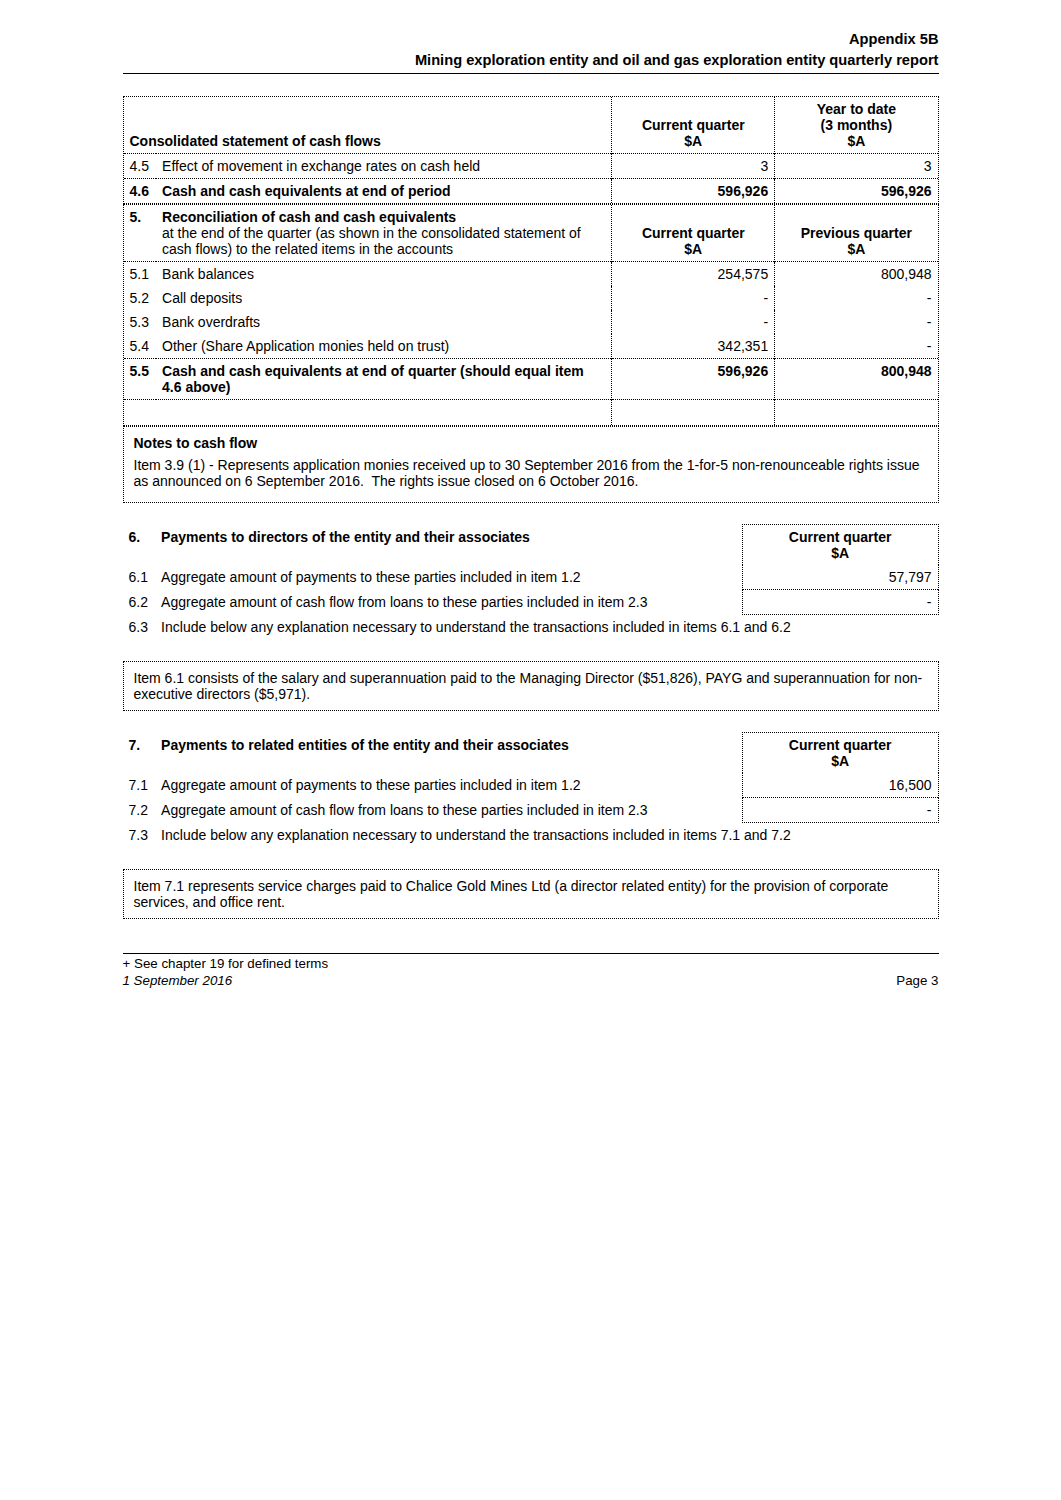Appendix 5B
Mining exploration entity and oil and gas exploration entity quarterly report
| Consolidated statement of cash flows | Current quarter $A | Year to date (3 months) $A |
| 4.5 | Effect of movement in exchange rates on cash held | 3 | 3 |
| 4.6 | Cash and cash equivalents at end of period | 596,926 | 596,926 |
| 5. | Reconciliation of cash and cash equivalents at the end of the quarter (as shown in the consolidated statement of cash flows) to the related items in the accounts | Current quarter $A | Previous quarter $A |
| 5.1 | Bank balances | 254,575 | 800,948 |
| 5.2 | Call deposits | - | - |
| 5.3 | Bank overdrafts | - | - |
| 5.4 | Other (Share Application monies held on trust) | 342,351 | - |
| 5.5 | Cash and cash equivalents at end of quarter (should equal item 4.6 above) | 596,926 | 800,948 |
Notes to cash flow
Item 3.9 (1) - Represents application monies received up to 30 September 2016 from the 1-for-5 non-renounceable rights issue as announced on 6 September 2016. The rights issue closed on 6 October 2016.
| 6. | Payments to directors of the entity and their associates | Current quarter $A |
| 6.1 | Aggregate amount of payments to these parties included in item 1.2 | 57,797 |
| 6.2 | Aggregate amount of cash flow from loans to these parties included in item 2.3 | - |
| 6.3 | Include below any explanation necessary to understand the transactions included in items 6.1 and 6.2 |
Item 6.1 consists of the salary and superannuation paid to the Managing Director ($51,826), PAYG and superannuation for non-executive directors ($5,971).
| 7. | Payments to related entities of the entity and their associates | Current quarter $A |
| 7.1 | Aggregate amount of payments to these parties included in item 1.2 | 16,500 |
| 7.2 | Aggregate amount of cash flow from loans to these parties included in item 2.3 | - |
| 7.3 | Include below any explanation necessary to understand the transactions included in items 7.1 and 7.2 |
Item 7.1 represents service charges paid to Chalice Gold Mines Ltd (a director related entity) for the provision of corporate services, and office rent.
+ See chapter 19 for defined terms
1 September 2016 Page 3